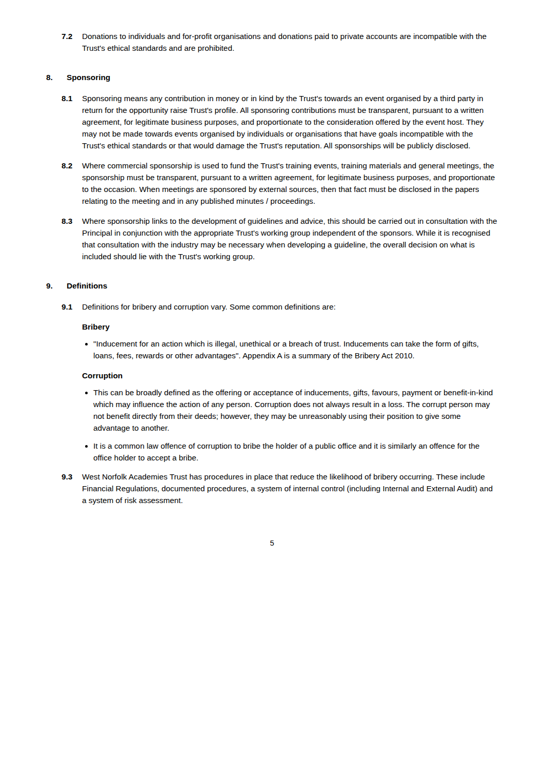7.2
Donations to individuals and for-profit organisations and donations paid to private accounts are incompatible with the Trust's ethical standards and are prohibited.
8. Sponsoring
8.1
Sponsoring means any contribution in money or in kind by the Trust's towards an event organised by a third party in return for the opportunity raise Trust's profile. All sponsoring contributions must be transparent, pursuant to a written agreement, for legitimate business purposes, and proportionate to the consideration offered by the event host. They may not be made towards events organised by individuals or organisations that have goals incompatible with the Trust's ethical standards or that would damage the Trust's reputation. All sponsorships will be publicly disclosed.
8.2
Where commercial sponsorship is used to fund the Trust's training events, training materials and general meetings, the sponsorship must be transparent, pursuant to a written agreement, for legitimate business purposes, and proportionate to the occasion. When meetings are sponsored by external sources, then that fact must be disclosed in the papers relating to the meeting and in any published minutes / proceedings.
8.3
Where sponsorship links to the development of guidelines and advice, this should be carried out in consultation with the Principal in conjunction with the appropriate Trust's working group independent of the sponsors. While it is recognised that consultation with the industry may be necessary when developing a guideline, the overall decision on what is included should lie with the Trust's working group.
9. Definitions
9.1
Definitions for bribery and corruption vary. Some common definitions are:
Bribery
"Inducement for an action which is illegal, unethical or a breach of trust. Inducements can take the form of gifts, loans, fees, rewards or other advantages". Appendix A is a summary of the Bribery Act 2010.
Corruption
This can be broadly defined as the offering or acceptance of inducements, gifts, favours, payment or benefit-in-kind which may influence the action of any person. Corruption does not always result in a loss. The corrupt person may not benefit directly from their deeds; however, they may be unreasonably using their position to give some advantage to another.
It is a common law offence of corruption to bribe the holder of a public office and it is similarly an offence for the office holder to accept a bribe.
9.3
West Norfolk Academies Trust has procedures in place that reduce the likelihood of bribery occurring. These include Financial Regulations, documented procedures, a system of internal control (including Internal and External Audit) and a system of risk assessment.
5